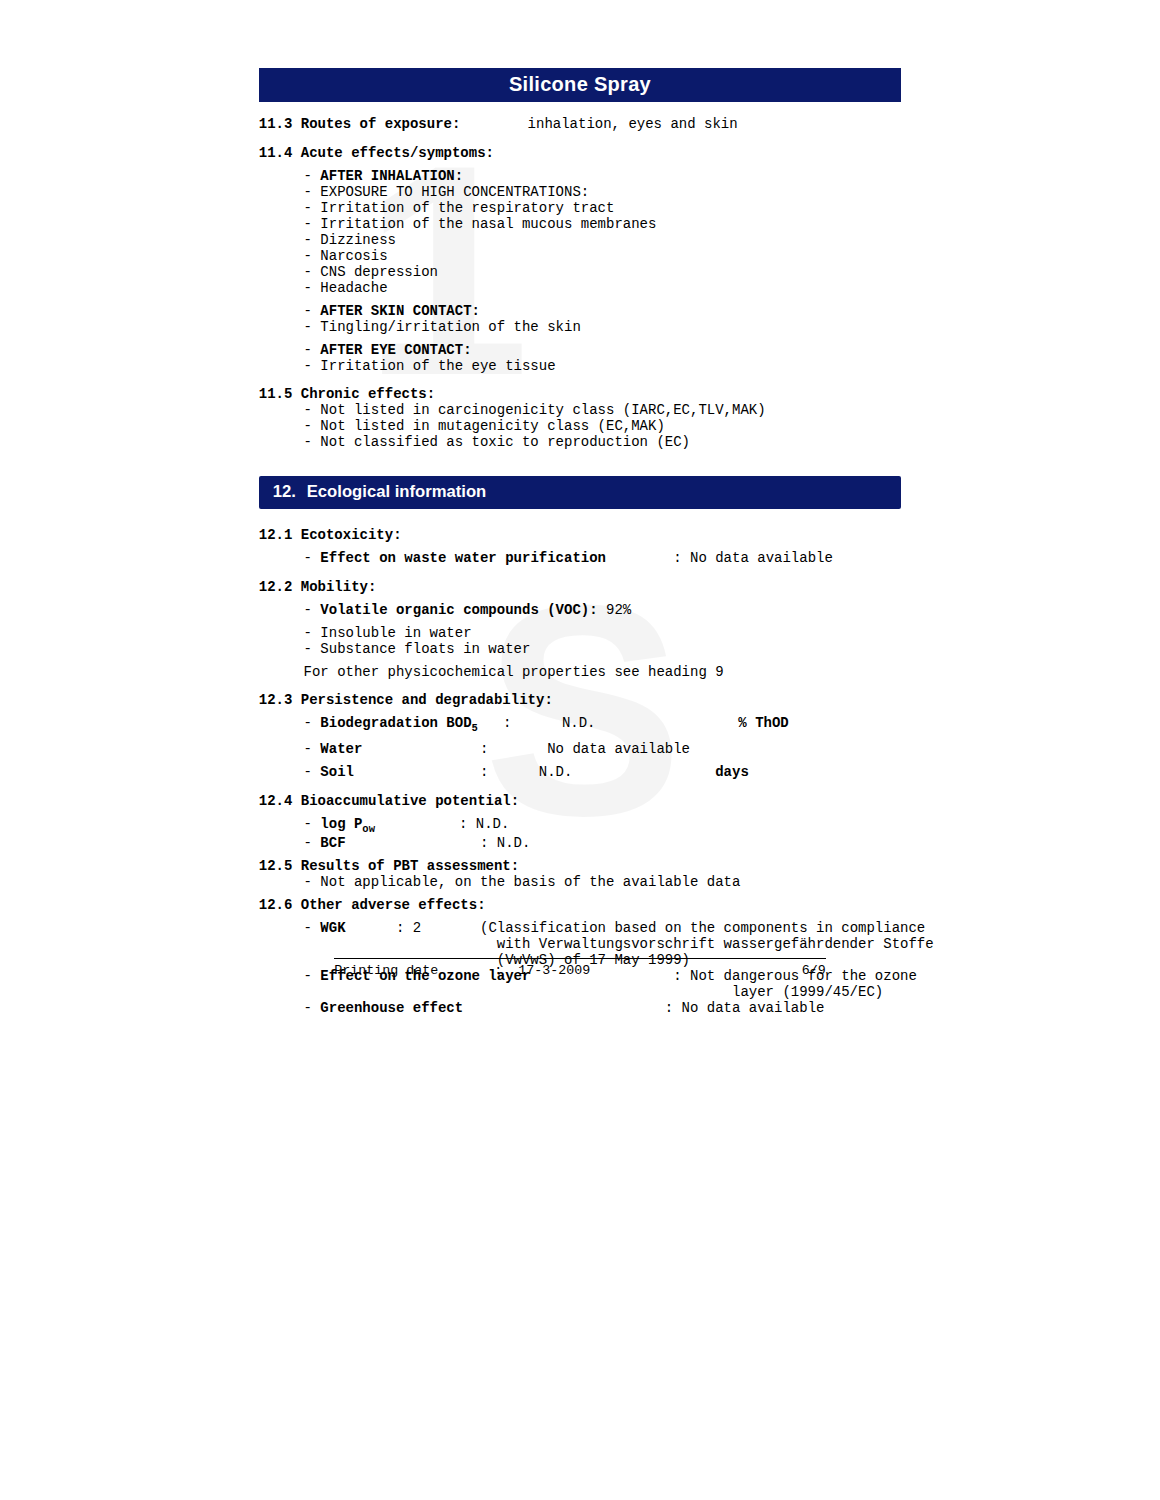1 S
Silicone Spray
11.3 Routes of exposure: inhalation, eyes and skin
11.4 Acute effects/symptoms:
- AFTER INHALATION:
- EXPOSURE TO HIGH CONCENTRATIONS:
- Irritation of the respiratory tract
- Irritation of the nasal mucous membranes
- Dizziness
- Narcosis
- CNS depression
- Headache
- AFTER SKIN CONTACT:
- Tingling/irritation of the skin
- AFTER EYE CONTACT:
- Irritation of the eye tissue
11.5 Chronic effects:
- Not listed in carcinogenicity class (IARC,EC,TLV,MAK)
- Not listed in mutagenicity class (EC,MAK)
- Not classified as toxic to reproduction (EC)
12. Ecological information
12.1 Ecotoxicity:
- Effect on waste water purification : No data available
12.2 Mobility:
- Volatile organic compounds (VOC): 92%
- Insoluble in water
- Substance floats in water
For other physicochemical properties see heading 9
12.3 Persistence and degradability:
- Biodegradation BOD5 : N.D. % ThOD
- Water : No data available
- Soil : N.D. days
12.4 Bioaccumulative potential:
- log Pow : N.D.
- BCF : N.D.
12.5 Results of PBT assessment:
- Not applicable, on the basis of the available data
12.6 Other adverse effects:
- WGK : 2 (Classification based on the components in compliance
with Verwaltungsvorschrift wassergefährdender Stoffe
(VwVwS) of 17 May 1999)
- Effect on the ozone layer : Not dangerous for the ozone
layer (1999/45/EC)
- Greenhouse effect : No data available
Printing date : 17-3-2009
6/9